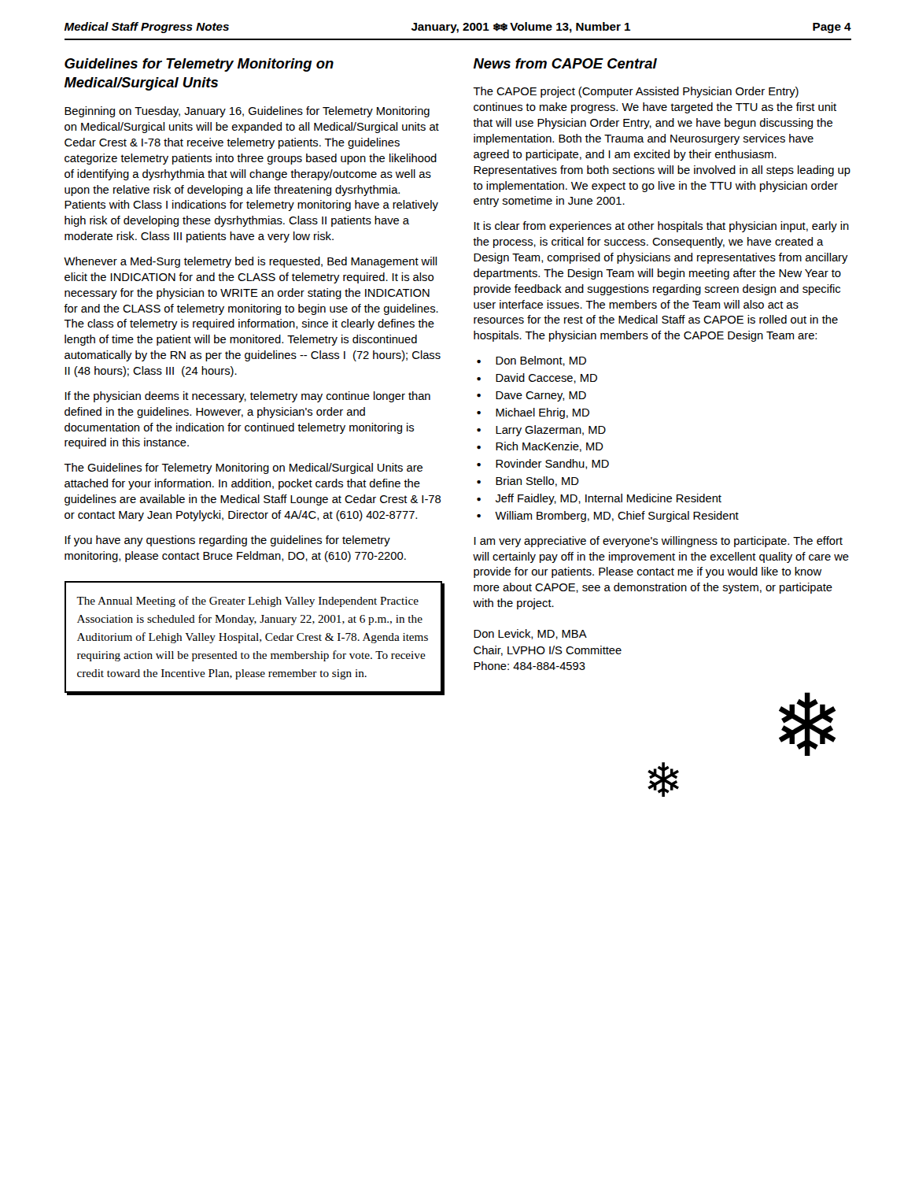Medical Staff Progress Notes January, 2001 ❄❄ Volume 13, Number 1 Page 4
Guidelines for Telemetry Monitoring on Medical/Surgical Units
Beginning on Tuesday, January 16, Guidelines for Telemetry Monitoring on Medical/Surgical units will be expanded to all Medical/Surgical units at Cedar Crest & I-78 that receive telemetry patients. The guidelines categorize telemetry patients into three groups based upon the likelihood of identifying a dysrhythmia that will change therapy/outcome as well as upon the relative risk of developing a life threatening dysrhythmia. Patients with Class I indications for telemetry monitoring have a relatively high risk of developing these dysrhythmias. Class II patients have a moderate risk. Class III patients have a very low risk.
Whenever a Med-Surg telemetry bed is requested, Bed Management will elicit the INDICATION for and the CLASS of telemetry required. It is also necessary for the physician to WRITE an order stating the INDICATION for and the CLASS of telemetry monitoring to begin use of the guidelines. The class of telemetry is required information, since it clearly defines the length of time the patient will be monitored. Telemetry is discontinued automatically by the RN as per the guidelines -- Class I (72 hours); Class II (48 hours); Class III (24 hours).
If the physician deems it necessary, telemetry may continue longer than defined in the guidelines. However, a physician's order and documentation of the indication for continued telemetry monitoring is required in this instance.
The Guidelines for Telemetry Monitoring on Medical/Surgical Units are attached for your information. In addition, pocket cards that define the guidelines are available in the Medical Staff Lounge at Cedar Crest & I-78 or contact Mary Jean Potylycki, Director of 4A/4C, at (610) 402-8777.
If you have any questions regarding the guidelines for telemetry monitoring, please contact Bruce Feldman, DO, at (610) 770-2200.
The Annual Meeting of the Greater Lehigh Valley Independent Practice Association is scheduled for Monday, January 22, 2001, at 6 p.m., in the Auditorium of Lehigh Valley Hospital, Cedar Crest & I-78. Agenda items requiring action will be presented to the membership for vote. To receive credit toward the Incentive Plan, please remember to sign in.
News from CAPOE Central
The CAPOE project (Computer Assisted Physician Order Entry) continues to make progress. We have targeted the TTU as the first unit that will use Physician Order Entry, and we have begun discussing the implementation. Both the Trauma and Neurosurgery services have agreed to participate, and I am excited by their enthusiasm. Representatives from both sections will be involved in all steps leading up to implementation. We expect to go live in the TTU with physician order entry sometime in June 2001.
It is clear from experiences at other hospitals that physician input, early in the process, is critical for success. Consequently, we have created a Design Team, comprised of physicians and representatives from ancillary departments. The Design Team will begin meeting after the New Year to provide feedback and suggestions regarding screen design and specific user interface issues. The members of the Team will also act as resources for the rest of the Medical Staff as CAPOE is rolled out in the hospitals. The physician members of the CAPOE Design Team are:
Don Belmont, MD
David Caccese, MD
Dave Carney, MD
Michael Ehrig, MD
Larry Glazerman, MD
Rich MacKenzie, MD
Rovinder Sandhu, MD
Brian Stello, MD
Jeff Faidley, MD, Internal Medicine Resident
William Bromberg, MD, Chief Surgical Resident
I am very appreciative of everyone's willingness to participate. The effort will certainly pay off in the improvement in the excellent quality of care we provide for our patients. Please contact me if you would like to know more about CAPOE, see a demonstration of the system, or participate with the project.
Don Levick, MD, MBA
Chair, LVPHO I/S Committee
Phone: 484-884-4593
❄ ❄